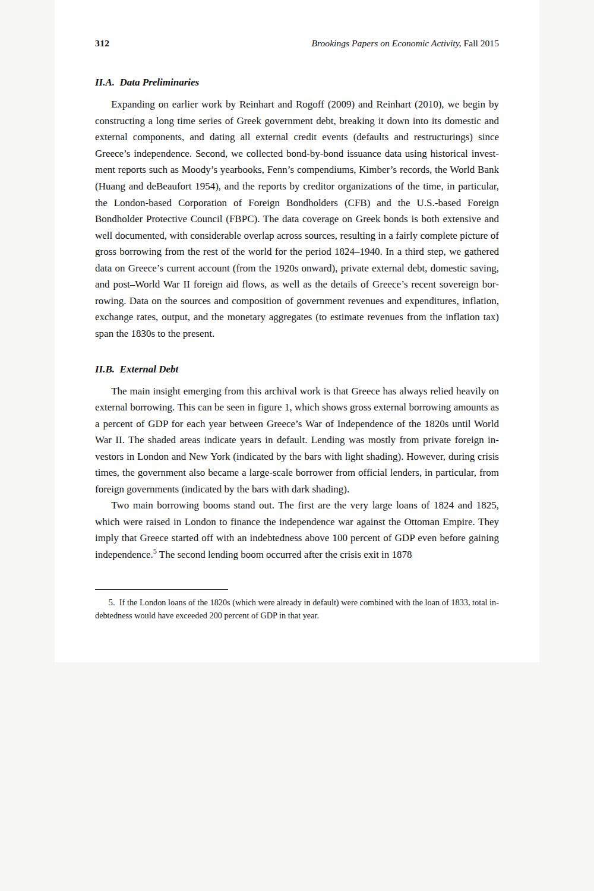312 Brookings Papers on Economic Activity, Fall 2015
II.A. Data Preliminaries
Expanding on earlier work by Reinhart and Rogoff (2009) and Reinhart (2010), we begin by constructing a long time series of Greek government debt, breaking it down into its domestic and external components, and dating all external credit events (defaults and restructurings) since Greece’s independence. Second, we collected bond-by-bond issuance data using historical investment reports such as Moody’s yearbooks, Fenn’s compendiums, Kimber’s records, the World Bank (Huang and deBeaufort 1954), and the reports by creditor organizations of the time, in particular, the London-based Corporation of Foreign Bondholders (CFB) and the U.S.-based Foreign Bondholder Protective Council (FBPC). The data coverage on Greek bonds is both extensive and well documented, with considerable overlap across sources, resulting in a fairly complete picture of gross borrowing from the rest of the world for the period 1824–1940. In a third step, we gathered data on Greece’s current account (from the 1920s onward), private external debt, domestic saving, and post–World War II foreign aid flows, as well as the details of Greece’s recent sovereign borrowing. Data on the sources and composition of government revenues and expenditures, inflation, exchange rates, output, and the monetary aggregates (to estimate revenues from the inflation tax) span the 1830s to the present.
II.B. External Debt
The main insight emerging from this archival work is that Greece has always relied heavily on external borrowing. This can be seen in figure 1, which shows gross external borrowing amounts as a percent of GDP for each year between Greece’s War of Independence of the 1820s until World War II. The shaded areas indicate years in default. Lending was mostly from private foreign investors in London and New York (indicated by the bars with light shading). However, during crisis times, the government also became a large-scale borrower from official lenders, in particular, from foreign governments (indicated by the bars with dark shading).
Two main borrowing booms stand out. The first are the very large loans of 1824 and 1825, which were raised in London to finance the independence war against the Ottoman Empire. They imply that Greece started off with an indebtedness above 100 percent of GDP even before gaining independence.5 The second lending boom occurred after the crisis exit in 1878
5. If the London loans of the 1820s (which were already in default) were combined with the loan of 1833, total indebtedness would have exceeded 200 percent of GDP in that year.